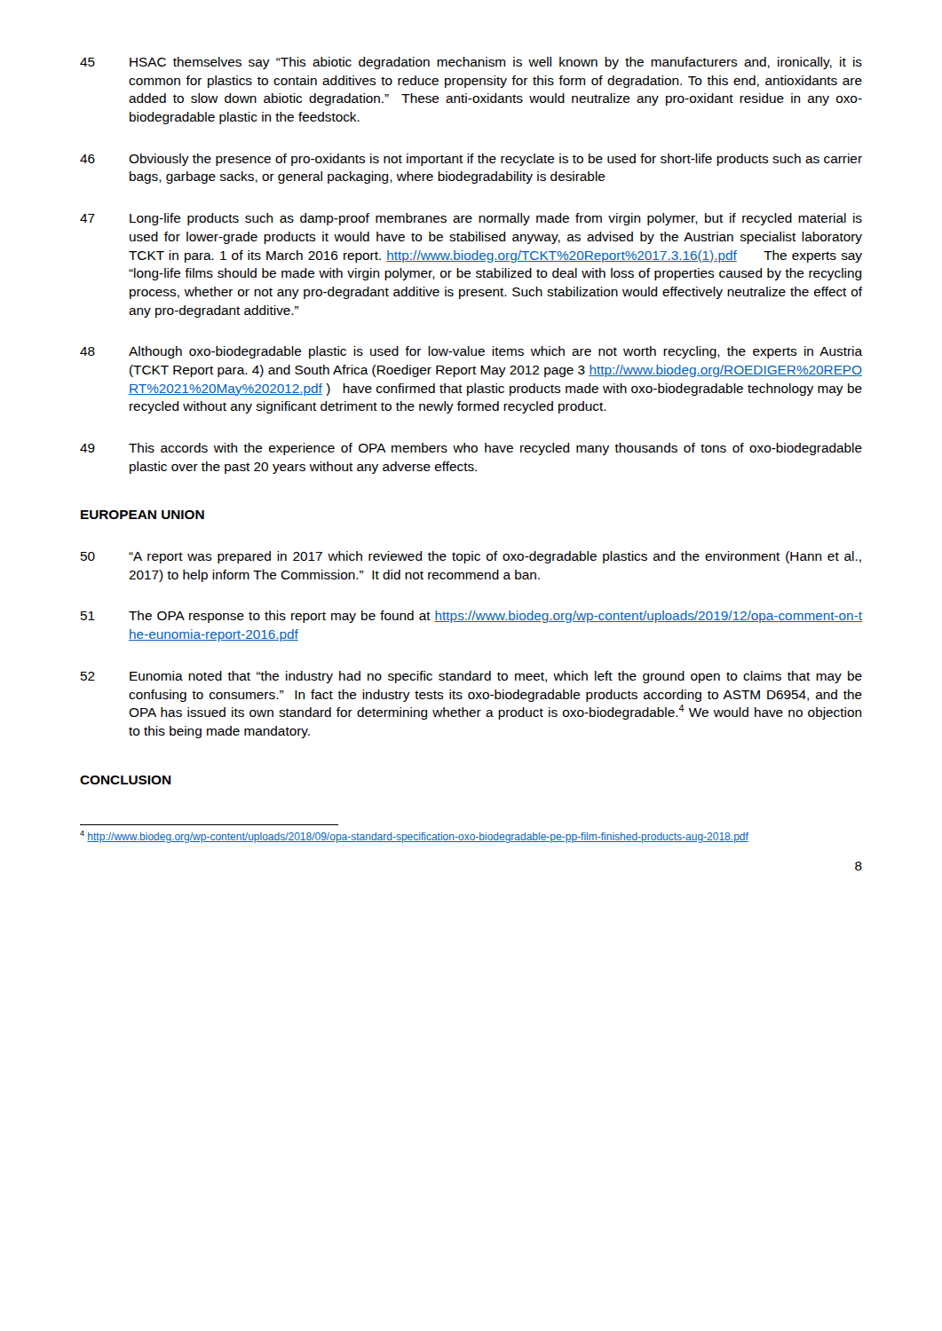45
HSAC themselves say “This abiotic degradation mechanism is well known by the manufacturers and, ironically, it is common for plastics to contain additives to reduce propensity for this form of degradation. To this end, antioxidants are added to slow down abiotic degradation.” These anti-oxidants would neutralize any pro-oxidant residue in any oxo-biodegradable plastic in the feedstock.
46
Obviously the presence of pro-oxidants is not important if the recyclate is to be used for short-life products such as carrier bags, garbage sacks, or general packaging, where biodegradability is desirable
47
Long-life products such as damp-proof membranes are normally made from virgin polymer, but if recycled material is used for lower-grade products it would have to be stabilised anyway, as advised by the Austrian specialist laboratory TCKT in para. 1 of its March 2016 report. http://www.biodeg.org/TCKT%20Report%2017.3.16(1).pdf The experts say “long-life films should be made with virgin polymer, or be stabilized to deal with loss of properties caused by the recycling process, whether or not any pro-degradant additive is present. Such stabilization would effectively neutralize the effect of any pro-degradant additive.”
48
Although oxo-biodegradable plastic is used for low-value items which are not worth recycling, the experts in Austria (TCKT Report para. 4) and South Africa (Roediger Report May 2012 page 3 http://www.biodeg.org/ROEDIGER%20REPORT%2021%20May%202012.pdf ) have confirmed that plastic products made with oxo-biodegradable technology may be recycled without any significant detriment to the newly formed recycled product.
49
This accords with the experience of OPA members who have recycled many thousands of tons of oxo-biodegradable plastic over the past 20 years without any adverse effects.
EUROPEAN UNION
50
“A report was prepared in 2017 which reviewed the topic of oxo-degradable plastics and the environment (Hann et al., 2017) to help inform The Commission.” It did not recommend a ban.
51
The OPA response to this report may be found at https://www.biodeg.org/wp-content/uploads/2019/12/opa-comment-on-the-eunomia-report-2016.pdf
52
Eunomia noted that “the industry had no specific standard to meet, which left the ground open to claims that may be confusing to consumers.” In fact the industry tests its oxo-biodegradable products according to ASTM D6954, and the OPA has issued its own standard for determining whether a product is oxo-biodegradable.4 We would have no objection to this being made mandatory.
CONCLUSION
4 http://www.biodeg.org/wp-content/uploads/2018/09/opa-standard-specification-oxo-biodegradable-pe-pp-film-finished-products-aug-2018.pdf
8